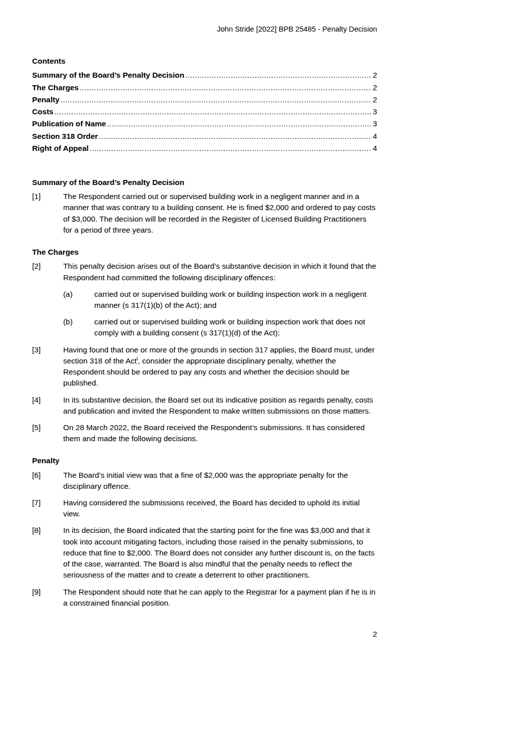John Stride [2022] BPB 25485 - Penalty Decision
Contents
Summary of the Board’s Penalty Decision ........................................................................................... 2
The Charges ................................................................................................................................. 2
Penalty ....................................................................................................................................... 2
Costs ........................................................................................................................................... 3
Publication of Name ....................................................................................................................... 3
Section 318 Order ........................................................................................................................... 4
Right of Appeal ............................................................................................................................. 4
Summary of the Board’s Penalty Decision
[1]
The Respondent carried out or supervised building work in a negligent manner and in a manner that was contrary to a building consent. He is fined $2,000 and ordered to pay costs of $3,000. The decision will be recorded in the Register of Licensed Building Practitioners for a period of three years.
The Charges
[2]
This penalty decision arises out of the Board’s substantive decision in which it found that the Respondent had committed the following disciplinary offences:
(a)
carried out or supervised building work or building inspection work in a negligent manner (s 317(1)(b) of the Act); and
(b)
carried out or supervised building work or building inspection work that does not comply with a building consent (s 317(1)(d) of the Act);
[3]
Having found that one or more of the grounds in section 317 applies, the Board must, under section 318 of the Acti, consider the appropriate disciplinary penalty, whether the Respondent should be ordered to pay any costs and whether the decision should be published.
[4]
In its substantive decision, the Board set out its indicative position as regards penalty, costs and publication and invited the Respondent to make written submissions on those matters.
[5]
On 28 March 2022, the Board received the Respondent’s submissions. It has considered them and made the following decisions.
Penalty
[6]
The Board’s initial view was that a fine of $2,000 was the appropriate penalty for the disciplinary offence.
[7]
Having considered the submissions received, the Board has decided to uphold its initial view.
[8]
In its decision, the Board indicated that the starting point for the fine was $3,000 and that it took into account mitigating factors, including those raised in the penalty submissions, to reduce that fine to $2,000. The Board does not consider any further discount is, on the facts of the case, warranted. The Board is also mindful that the penalty needs to reflect the seriousness of the matter and to create a deterrent to other practitioners.
[9]
The Respondent should note that he can apply to the Registrar for a payment plan if he is in a constrained financial position.
2